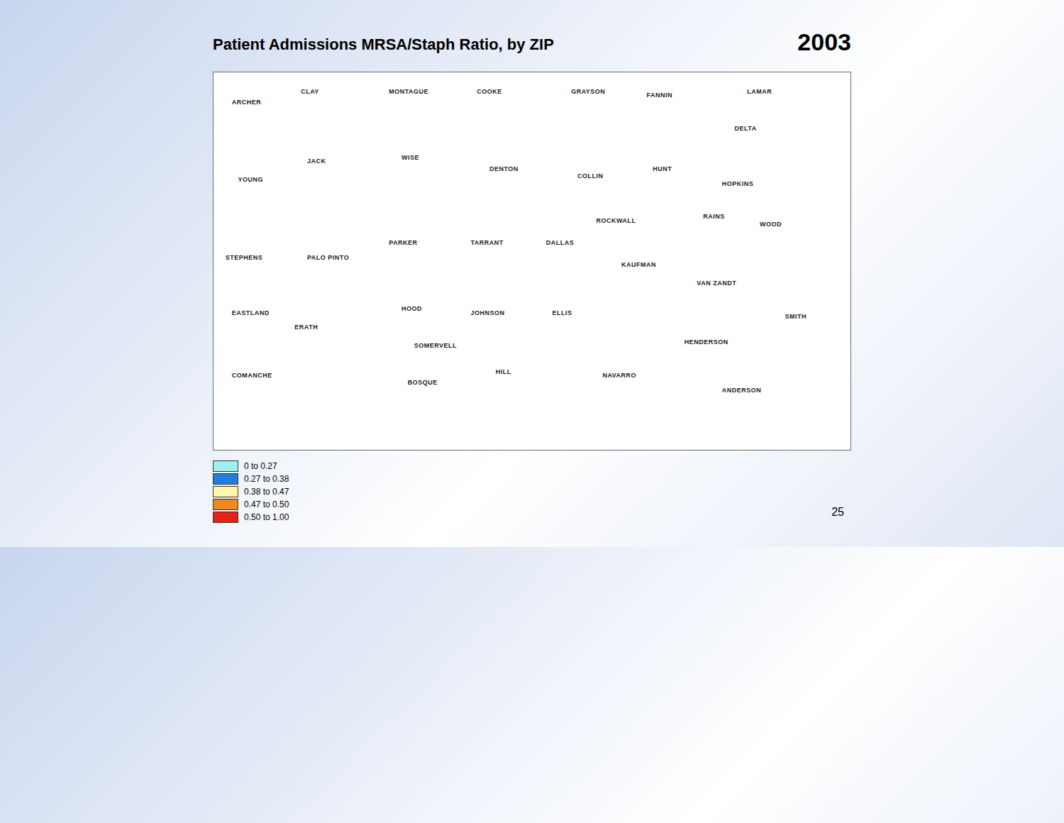Patient Admissions MRSA/Staph Ratio, by ZIP
2003
ARCHER CLAY MONTAGUE COOKE GRAYSON FANNIN LAMAR DELTA JACK WISE DENTON COLLIN HUNT HOPKINS YOUNG ROCKWALL RAINS WOOD PARKER TARRANT DALLAS STEPHENS PALO PINTO KAUFMAN VAN ZANDT HOOD JOHNSON ELLIS EASTLAND ERATH SMITH SOMERVELL HENDERSON COMANCHE BOSQUE HILL NAVARRO ANDERSON
0 to 0.27
0.27 to 0.38
0.38 to 0.47
0.47 to 0.50
0.50 to 1.00
25